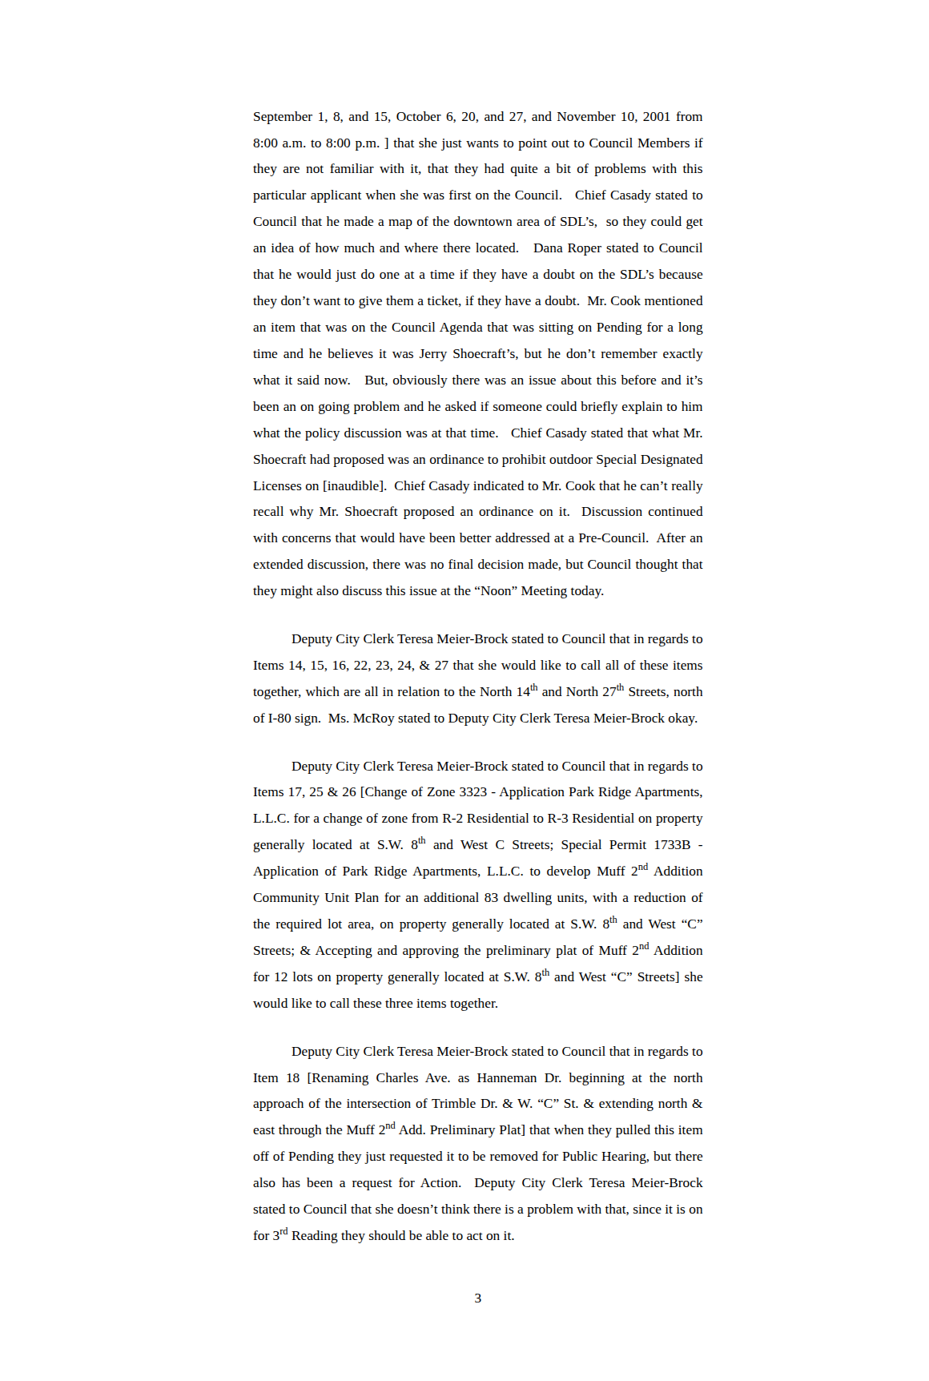September 1, 8, and 15, October 6, 20, and 27, and November 10, 2001 from 8:00 a.m. to 8:00 p.m. ] that she just wants to point out to Council Members if they are not familiar with it, that they had quite a bit of problems with this particular applicant when she was first on the Council. Chief Casady stated to Council that he made a map of the downtown area of SDL’s, so they could get an idea of how much and where there located. Dana Roper stated to Council that he would just do one at a time if they have a doubt on the SDL’s because they don’t want to give them a ticket, if they have a doubt. Mr. Cook mentioned an item that was on the Council Agenda that was sitting on Pending for a long time and he believes it was Jerry Shoecraft’s, but he don’t remember exactly what it said now. But, obviously there was an issue about this before and it’s been an on going problem and he asked if someone could briefly explain to him what the policy discussion was at that time. Chief Casady stated that what Mr. Shoecraft had proposed was an ordinance to prohibit outdoor Special Designated Licenses on [inaudible]. Chief Casady indicated to Mr. Cook that he can’t really recall why Mr. Shoecraft proposed an ordinance on it. Discussion continued with concerns that would have been better addressed at a Pre-Council. After an extended discussion, there was no final decision made, but Council thought that they might also discuss this issue at the “Noon” Meeting today.
Deputy City Clerk Teresa Meier-Brock stated to Council that in regards to Items 14, 15, 16, 22, 23, 24, & 27 that she would like to call all of these items together, which are all in relation to the North 14th and North 27th Streets, north of I-80 sign. Ms. McRoy stated to Deputy City Clerk Teresa Meier-Brock okay.
Deputy City Clerk Teresa Meier-Brock stated to Council that in regards to Items 17, 25 & 26 [Change of Zone 3323 - Application Park Ridge Apartments, L.L.C. for a change of zone from R-2 Residential to R-3 Residential on property generally located at S.W. 8th and West C Streets; Special Permit 1733B - Application of Park Ridge Apartments, L.L.C. to develop Muff 2nd Addition Community Unit Plan for an additional 83 dwelling units, with a reduction of the required lot area, on property generally located at S.W. 8th and West “C” Streets; & Accepting and approving the preliminary plat of Muff 2nd Addition for 12 lots on property generally located at S.W. 8th and West “C” Streets] she would like to call these three items together.
Deputy City Clerk Teresa Meier-Brock stated to Council that in regards to Item 18 [Renaming Charles Ave. as Hanneman Dr. beginning at the north approach of the intersection of Trimble Dr. & W. “C” St. & extending north & east through the Muff 2nd Add. Preliminary Plat] that when they pulled this item off of Pending they just requested it to be removed for Public Hearing, but there also has been a request for Action. Deputy City Clerk Teresa Meier-Brock stated to Council that she doesn’t think there is a problem with that, since it is on for 3rd Reading they should be able to act on it.
3